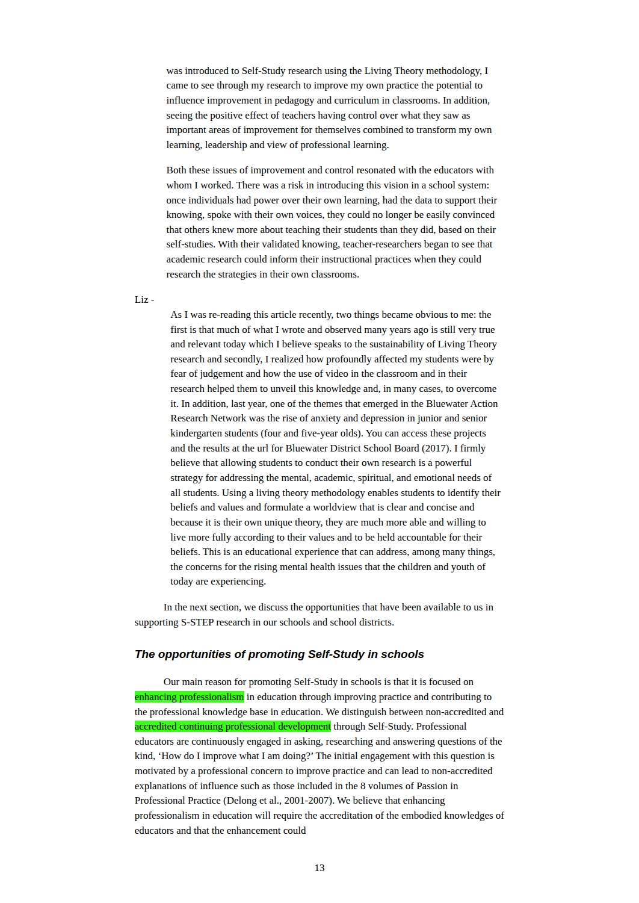was introduced to Self-Study research using the Living Theory methodology, I came to see through my research to improve my own practice the potential to influence improvement in pedagogy and curriculum in classrooms. In addition, seeing the positive effect of teachers having control over what they saw as important areas of improvement for themselves combined to transform my own learning, leadership and view of professional learning.
Both these issues of improvement and control resonated with the educators with whom I worked. There was a risk in introducing this vision in a school system: once individuals had power over their own learning, had the data to support their knowing, spoke with their own voices, they could no longer be easily convinced that others knew more about teaching their students than they did, based on their self-studies. With their validated knowing, teacher-researchers began to see that academic research could inform their instructional practices when they could research the strategies in their own classrooms.
Liz -
As I was re-reading this article recently, two things became obvious to me: the first is that much of what I wrote and observed many years ago is still very true and relevant today which I believe speaks to the sustainability of Living Theory research and secondly, I realized how profoundly affected my students were by fear of judgement and how the use of video in the classroom and in their research helped them to unveil this knowledge and, in many cases, to overcome it. In addition, last year, one of the themes that emerged in the Bluewater Action Research Network was the rise of anxiety and depression in junior and senior kindergarten students (four and five-year olds). You can access these projects and the results at the url for Bluewater District School Board (2017). I firmly believe that allowing students to conduct their own research is a powerful strategy for addressing the mental, academic, spiritual, and emotional needs of all students. Using a living theory methodology enables students to identify their beliefs and values and formulate a worldview that is clear and concise and because it is their own unique theory, they are much more able and willing to live more fully according to their values and to be held accountable for their beliefs. This is an educational experience that can address, among many things, the concerns for the rising mental health issues that the children and youth of today are experiencing.
In the next section, we discuss the opportunities that have been available to us in supporting S-STEP research in our schools and school districts.
The opportunities of promoting Self-Study in schools
Our main reason for promoting Self-Study in schools is that it is focused on enhancing professionalism in education through improving practice and contributing to the professional knowledge base in education. We distinguish between non-accredited and accredited continuing professional development through Self-Study. Professional educators are continuously engaged in asking, researching and answering questions of the kind, ‘How do I improve what I am doing?’ The initial engagement with this question is motivated by a professional concern to improve practice and can lead to non-accredited explanations of influence such as those included in the 8 volumes of Passion in Professional Practice (Delong et al., 2001-2007). We believe that enhancing professionalism in education will require the accreditation of the embodied knowledges of educators and that the enhancement could
13